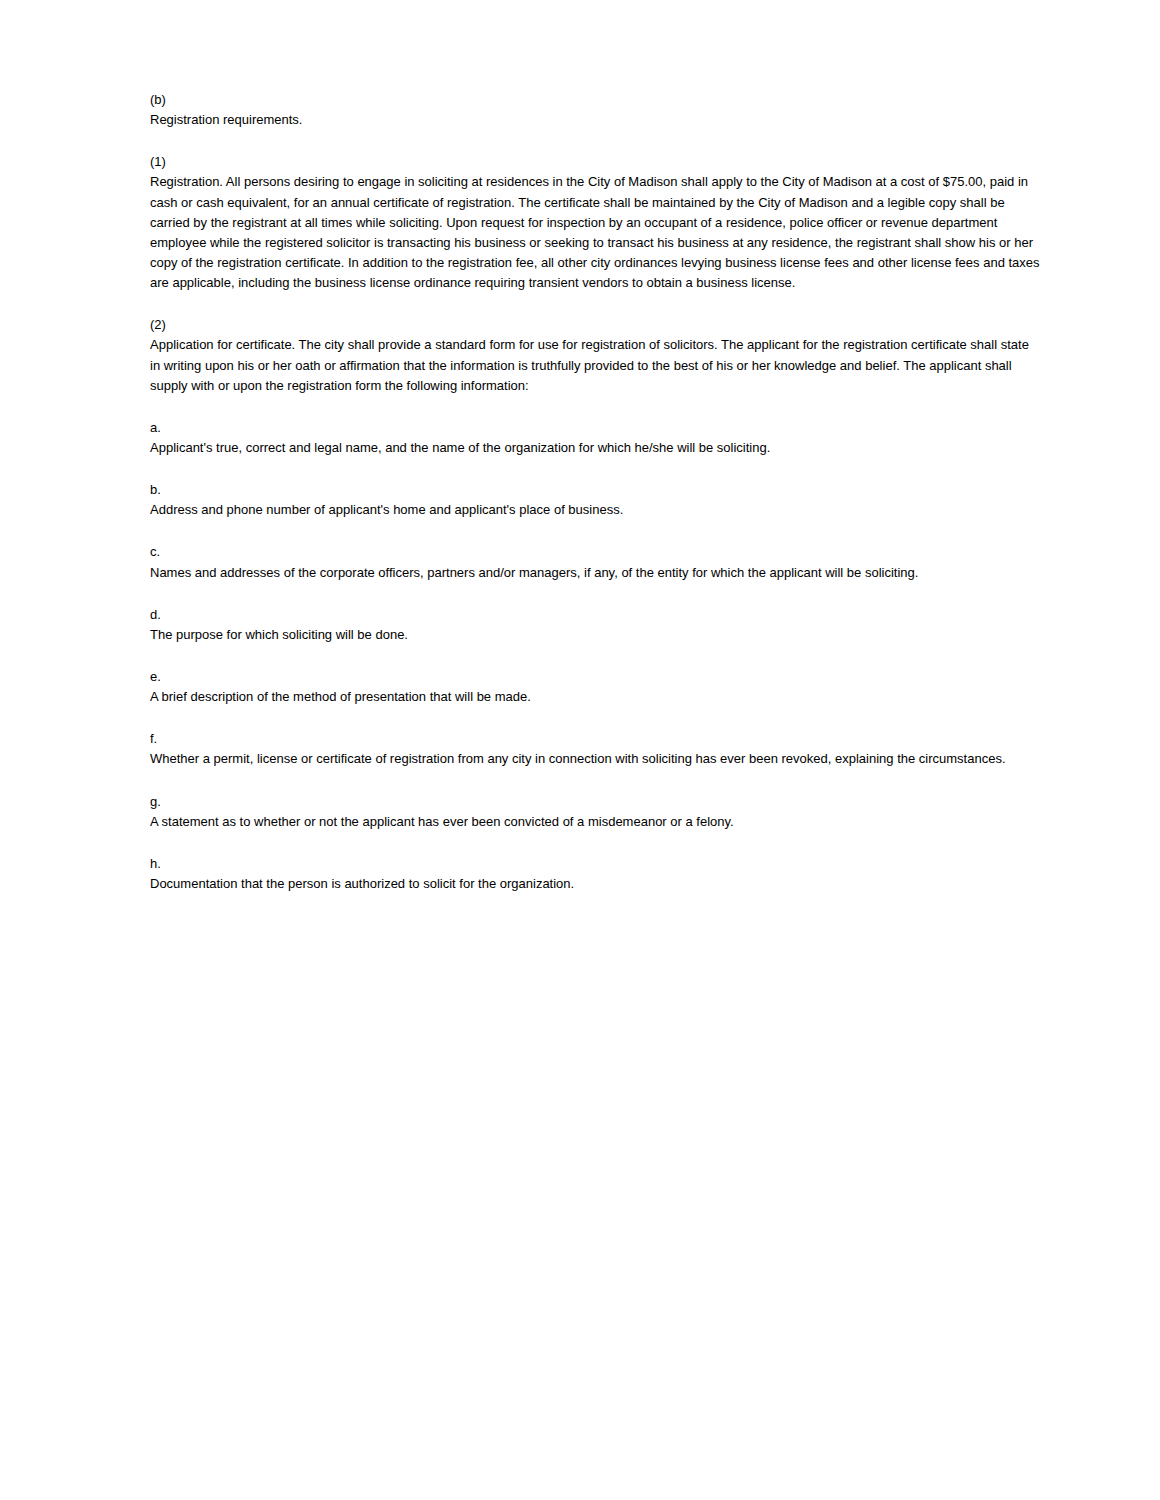(b)
Registration requirements.
(1)
Registration. All persons desiring to engage in soliciting at residences in the City of Madison shall apply to the City of Madison at a cost of $75.00, paid in cash or cash equivalent, for an annual certificate of registration. The certificate shall be maintained by the City of Madison and a legible copy shall be carried by the registrant at all times while soliciting. Upon request for inspection by an occupant of a residence, police officer or revenue department employee while the registered solicitor is transacting his business or seeking to transact his business at any residence, the registrant shall show his or her copy of the registration certificate. In addition to the registration fee, all other city ordinances levying business license fees and other license fees and taxes are applicable, including the business license ordinance requiring transient vendors to obtain a business license.
(2)
Application for certificate. The city shall provide a standard form for use for registration of solicitors. The applicant for the registration certificate shall state in writing upon his or her oath or affirmation that the information is truthfully provided to the best of his or her knowledge and belief. The applicant shall supply with or upon the registration form the following information:
a.
Applicant's true, correct and legal name, and the name of the organization for which he/she will be soliciting.
b.
Address and phone number of applicant's home and applicant's place of business.
c.
Names and addresses of the corporate officers, partners and/or managers, if any, of the entity for which the applicant will be soliciting.
d.
The purpose for which soliciting will be done.
e.
A brief description of the method of presentation that will be made.
f.
Whether a permit, license or certificate of registration from any city in connection with soliciting has ever been revoked, explaining the circumstances.
g.
A statement as to whether or not the applicant has ever been convicted of a misdemeanor or a felony.
h.
Documentation that the person is authorized to solicit for the organization.